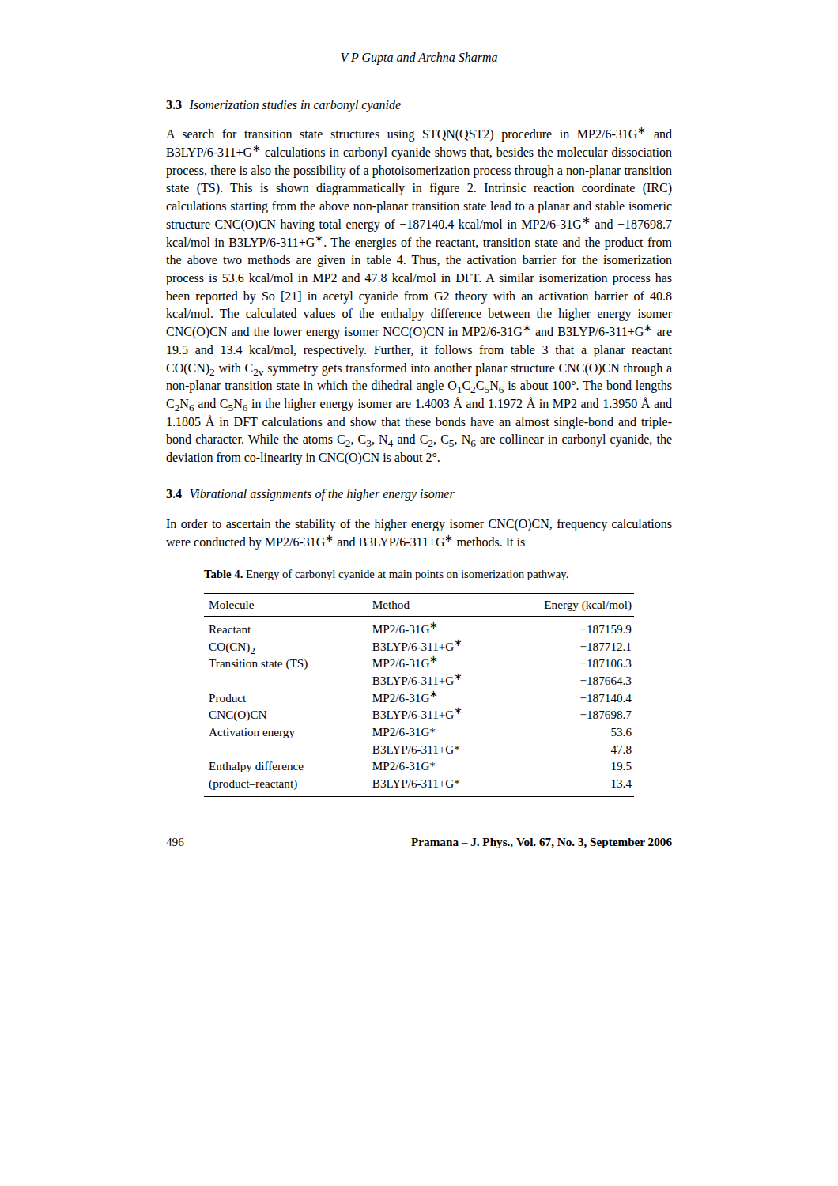V P Gupta and Archna Sharma
3.3 Isomerization studies in carbonyl cyanide
A search for transition state structures using STQN(QST2) procedure in MP2/6-31G∗ and B3LYP/6-311+G∗ calculations in carbonyl cyanide shows that, besides the molecular dissociation process, there is also the possibility of a photoisomerization process through a non-planar transition state (TS). This is shown diagrammatically in figure 2. Intrinsic reaction coordinate (IRC) calculations starting from the above non-planar transition state lead to a planar and stable isomeric structure CNC(O)CN having total energy of −187140.4 kcal/mol in MP2/6-31G∗ and −187698.7 kcal/mol in B3LYP/6-311+G∗. The energies of the reactant, transition state and the product from the above two methods are given in table 4. Thus, the activation barrier for the isomerization process is 53.6 kcal/mol in MP2 and 47.8 kcal/mol in DFT. A similar isomerization process has been reported by So [21] in acetyl cyanide from G2 theory with an activation barrier of 40.8 kcal/mol. The calculated values of the enthalpy difference between the higher energy isomer CNC(O)CN and the lower energy isomer NCC(O)CN in MP2/6-31G∗ and B3LYP/6-311+G∗ are 19.5 and 13.4 kcal/mol, respectively. Further, it follows from table 3 that a planar reactant CO(CN)2 with C2v symmetry gets transformed into another planar structure CNC(O)CN through a non-planar transition state in which the dihedral angle O1C2C5N6 is about 100°. The bond lengths C2N6 and C5N6 in the higher energy isomer are 1.4003 Å and 1.1972 Å in MP2 and 1.3950 Å and 1.1805 Å in DFT calculations and show that these bonds have an almost single-bond and triple-bond character. While the atoms C2, C3, N4 and C2, C5, N6 are collinear in carbonyl cyanide, the deviation from co-linearity in CNC(O)CN is about 2°.
3.4 Vibrational assignments of the higher energy isomer
In order to ascertain the stability of the higher energy isomer CNC(O)CN, frequency calculations were conducted by MP2/6-31G∗ and B3LYP/6-311+G∗ methods. It is
Table 4. Energy of carbonyl cyanide at main points on isomerization pathway.
| Molecule | Method | Energy (kcal/mol) |
| --- | --- | --- |
| Reactant | MP2/6-31G ∗ | −187159.9 |
| CO(CN) 2 | B3LYP/6-311+G ∗ | −187712.1 |
| Transition state (TS) | MP2/6-31G ∗ | −187106.3 |
| | B3LYP/6-311+G ∗ | −187664.3 |
| Product | MP2/6-31G ∗ | −187140.4 |
| CNC(O)CN | B3LYP/6-311+G ∗ | −187698.7 |
| Activation energy | MP2/6-31G* | 53.6 |
| | B3LYP/6-311+G* | 47.8 |
| Enthalpy difference | MP2/6-31G* | 19.5 |
| (product–reactant) | B3LYP/6-311+G* | 13.4 |
496
Pramana – J. Phys., Vol. 67, No. 3, September 2006